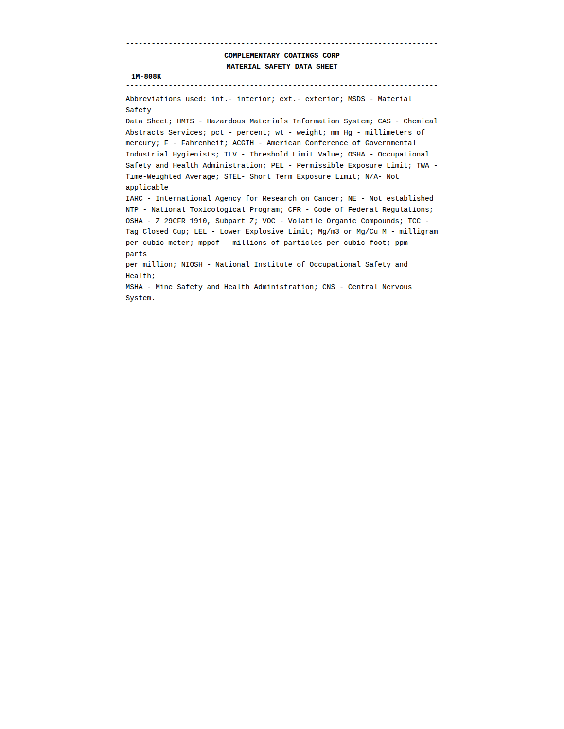--------------------------------------------------------------------------
COMPLEMENTARY COATINGS CORP
MATERIAL SAFETY DATA SHEET
1M-808K
--------------------------------------------------------------------------
Abbreviations used: int.- interior; ext.- exterior; MSDS - Material Safety Data Sheet; HMIS - Hazardous Materials Information System; CAS - Chemical Abstracts Services; pct - percent; wt - weight; mm Hg - millimeters of mercury; F - Fahrenheit; ACGIH - American Conference of Governmental Industrial Hygienists; TLV - Threshold Limit Value; OSHA - Occupational Safety and Health Administration; PEL - Permissible Exposure Limit; TWA - Time-Weighted Average; STEL- Short Term Exposure Limit; N/A- Not applicable IARC - International Agency for Research on Cancer; NE - Not established NTP - National Toxicological Program; CFR - Code of Federal Regulations; OSHA - Z 29CFR 1910, Subpart Z; VOC - Volatile Organic Compounds; TCC - Tag Closed Cup; LEL - Lower Explosive Limit; Mg/m3 or Mg/Cu M - milligram per cubic meter; mppcf - millions of particles per cubic foot; ppm - parts per million; NIOSH - National Institute of Occupational Safety and Health; MSHA - Mine Safety and Health Administration; CNS - Central Nervous System.